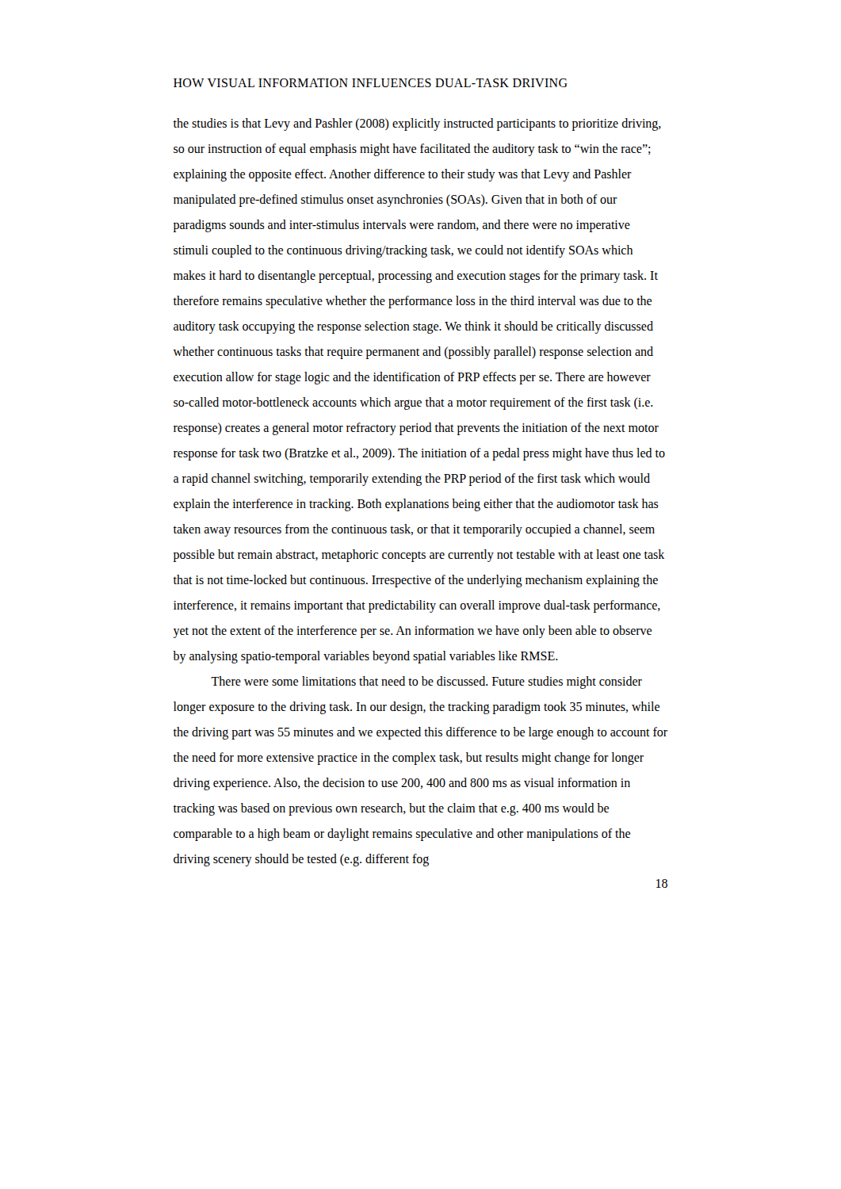HOW VISUAL INFORMATION INFLUENCES DUAL-TASK DRIVING
the studies is that Levy and Pashler (2008) explicitly instructed participants to prioritize driving, so our instruction of equal emphasis might have facilitated the auditory task to “win the race”; explaining the opposite effect. Another difference to their study was that Levy and Pashler manipulated pre-defined stimulus onset asynchronies (SOAs). Given that in both of our paradigms sounds and inter-stimulus intervals were random, and there were no imperative stimuli coupled to the continuous driving/tracking task, we could not identify SOAs which makes it hard to disentangle perceptual, processing and execution stages for the primary task. It therefore remains speculative whether the performance loss in the third interval was due to the auditory task occupying the response selection stage. We think it should be critically discussed whether continuous tasks that require permanent and (possibly parallel) response selection and execution allow for stage logic and the identification of PRP effects per se. There are however so-called motor-bottleneck accounts which argue that a motor requirement of the first task (i.e. response) creates a general motor refractory period that prevents the initiation of the next motor response for task two (Bratzke et al., 2009). The initiation of a pedal press might have thus led to a rapid channel switching, temporarily extending the PRP period of the first task which would explain the interference in tracking. Both explanations being either that the audiomotor task has taken away resources from the continuous task, or that it temporarily occupied a channel, seem possible but remain abstract, metaphoric concepts are currently not testable with at least one task that is not time-locked but continuous. Irrespective of the underlying mechanism explaining the interference, it remains important that predictability can overall improve dual-task performance, yet not the extent of the interference per se. An information we have only been able to observe by analysing spatio-temporal variables beyond spatial variables like RMSE.
There were some limitations that need to be discussed. Future studies might consider longer exposure to the driving task. In our design, the tracking paradigm took 35 minutes, while the driving part was 55 minutes and we expected this difference to be large enough to account for the need for more extensive practice in the complex task, but results might change for longer driving experience. Also, the decision to use 200, 400 and 800 ms as visual information in tracking was based on previous own research, but the claim that e.g. 400 ms would be comparable to a high beam or daylight remains speculative and other manipulations of the driving scenery should be tested (e.g. different fog
18